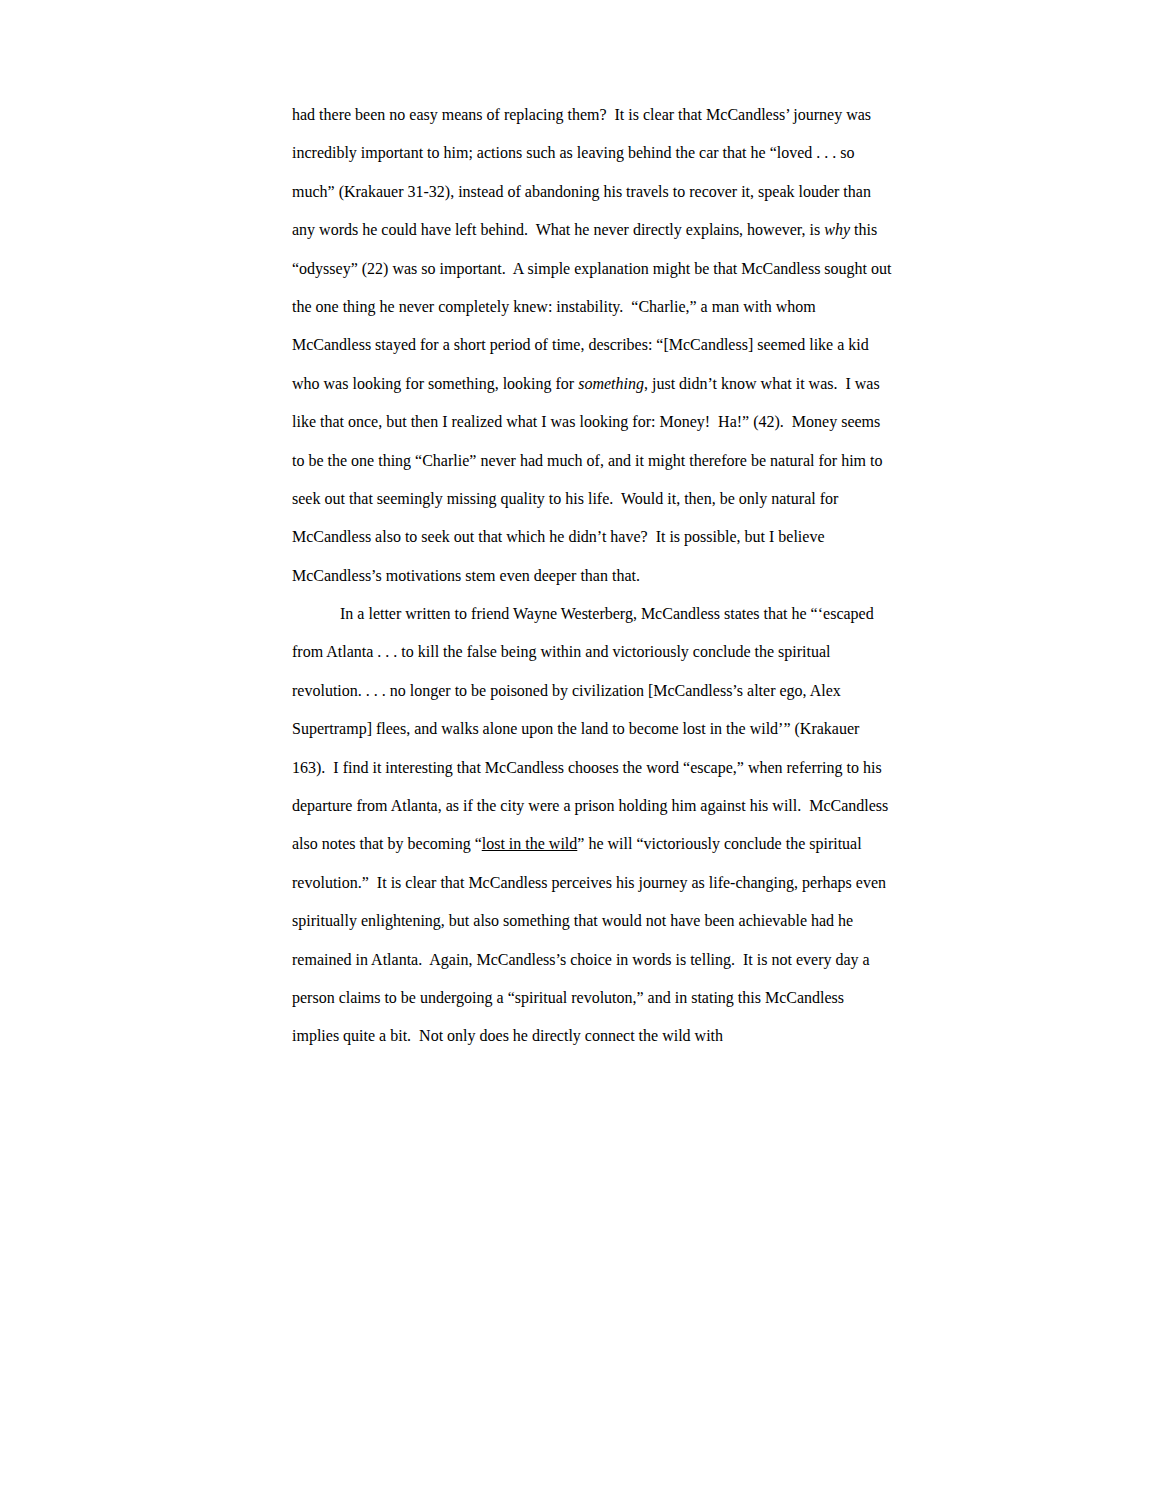had there been no easy means of replacing them? It is clear that McCandless’ journey was incredibly important to him; actions such as leaving behind the car that he “loved . . . so much” (Krakauer 31-32), instead of abandoning his travels to recover it, speak louder than any words he could have left behind. What he never directly explains, however, is why this “odyssey” (22) was so important. A simple explanation might be that McCandless sought out the one thing he never completely knew: instability. “Charlie,” a man with whom McCandless stayed for a short period of time, describes: “[McCandless] seemed like a kid who was looking for something, looking for something, just didn’t know what it was. I was like that once, but then I realized what I was looking for: Money! Ha!” (42). Money seems to be the one thing “Charlie” never had much of, and it might therefore be natural for him to seek out that seemingly missing quality to his life. Would it, then, be only natural for McCandless also to seek out that which he didn’t have? It is possible, but I believe McCandless’s motivations stem even deeper than that.
In a letter written to friend Wayne Westerberg, McCandless states that he “‘escaped from Atlanta . . . to kill the false being within and victoriously conclude the spiritual revolution. . . . no longer to be poisoned by civilization [McCandless’s alter ego, Alex Supertramp] flees, and walks alone upon the land to become lost in the wild’” (Krakauer 163). I find it interesting that McCandless chooses the word “escape,” when referring to his departure from Atlanta, as if the city were a prison holding him against his will. McCandless also notes that by becoming “lost in the wild” he will “victoriously conclude the spiritual revolution.” It is clear that McCandless perceives his journey as life-changing, perhaps even spiritually enlightening, but also something that would not have been achievable had he remained in Atlanta. Again, McCandless’s choice in words is telling. It is not every day a person claims to be undergoing a “spiritual revoluton,” and in stating this McCandless implies quite a bit. Not only does he directly connect the wild with